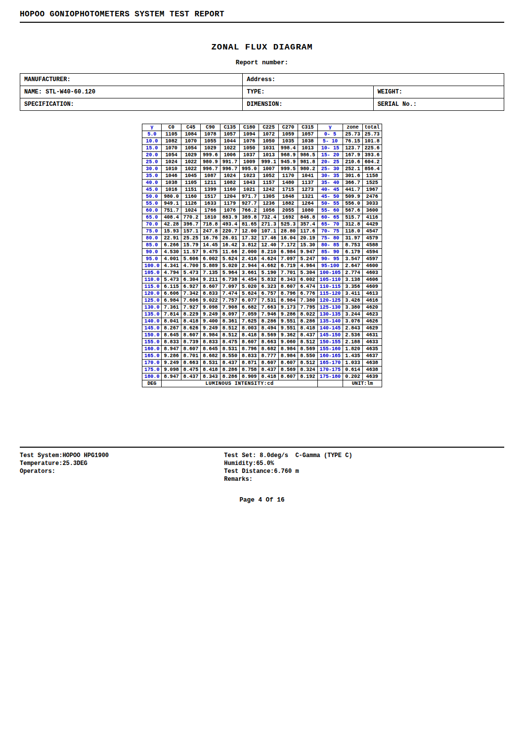HOPOO GONIOPHOTOMETERS SYSTEM TEST REPORT
ZONAL FLUX DIAGRAM
Report number:
| MANUFACTURER: | Address: |
| NAME: STL-W40-60.120 | TYPE: | WEIGHT: |
| SPECIFICATION: | DIMENSION: | SERIAL No.: |
| γ | C0 | C45 | C90 | C135 | C180 | C225 | C270 | C315 | γ | zone | total |
| --- | --- | --- | --- | --- | --- | --- | --- | --- | --- | --- | --- |
| 5.0 | 1105 | 1084 | 1078 | 1057 | 1094 | 1072 | 1059 | 1057 | 0- 5 | 25.73 | 25.73 |
| 10.0 | 1082 | 1070 | 1055 | 1044 | 1076 | 1050 | 1035 | 1038 | 5- 10 | 76.15 | 101.8 |
| 15.0 | 1070 | 1054 | 1029 | 1022 | 1050 | 1031 | 998.4 | 1013 | 10- 15 | 123.7 | 225.6 |
| 20.0 | 1054 | 1029 | 999.6 | 1006 | 1037 | 1013 | 968.9 | 986.5 | 15- 20 | 167.9 | 393.6 |
| 25.0 | 1024 | 1022 | 980.9 | 991.7 | 1009 | 999.1 | 945.9 | 981.8 | 20- 25 | 210.6 | 604.2 |
| 30.0 | 1010 | 1022 | 996.7 | 996.7 | 995.0 | 1007 | 999.5 | 980.2 | 25- 30 | 252.1 | 856.4 |
| 35.0 | 1046 | 1045 | 1087 | 1024 | 1023 | 1052 | 1170 | 1041 | 30- 35 | 301.6 | 1158 |
| 40.0 | 1038 | 1105 | 1211 | 1082 | 1043 | 1157 | 1480 | 1137 | 35- 40 | 366.7 | 1525 |
| 45.0 | 1016 | 1151 | 1399 | 1160 | 1021 | 1242 | 1715 | 1273 | 40- 45 | 441.7 | 1967 |
| 50.0 | 980.0 | 1160 | 1517 | 1204 | 971.7 | 1305 | 1848 | 1321 | 45- 50 | 509.9 | 2476 |
| 55.0 | 949.1 | 1126 | 1633 | 1179 | 927.7 | 1236 | 1882 | 1264 | 50- 55 | 556.0 | 3033 |
| 60.0 | 751.7 | 1024 | 1766 | 1076 | 766.2 | 1056 | 2055 | 1080 | 55- 60 | 567.6 | 3600 |
| 65.0 | 408.4 | 770.2 | 1810 | 883.9 | 389.8 | 732.4 | 1692 | 846.8 | 60- 65 | 515.7 | 4116 |
| 70.0 | 42.28 | 396.7 | 718.8 | 493.4 | 81.65 | 271.3 | 525.3 | 357.4 | 65- 70 | 312.8 | 4429 |
| 75.0 | 15.93 | 157.1 | 247.8 | 220.7 | 12.00 | 107.1 | 28.80 | 117.6 | 70- 75 | 118.0 | 4547 |
| 80.0 | 22.91 | 25.25 | 16.76 | 26.01 | 17.32 | 17.46 | 16.04 | 20.19 | 75- 80 | 31.97 | 4579 |
| 85.0 | 6.266 | 15.79 | 14.45 | 16.42 | 3.812 | 12.40 | 7.172 | 15.30 | 80- 85 | 8.753 | 4588 |
| 90.0 | 4.530 | 11.57 | 9.475 | 11.66 | 2.000 | 8.210 | 6.984 | 9.947 | 85- 90 | 6.179 | 4594 |
| 95.0 | 4.001 | 5.606 | 6.002 | 5.624 | 2.416 | 4.624 | 7.097 | 5.247 | 90- 95 | 3.547 | 4597 |
| 100.0 | 4.341 | 4.700 | 5.889 | 5.020 | 2.944 | 4.662 | 6.719 | 4.964 | 95-100 | 2.647 | 4600 |
| 105.0 | 4.794 | 5.473 | 7.135 | 5.964 | 3.661 | 5.190 | 7.701 | 5.304 | 100-105 | 2.774 | 4603 |
| 110.0 | 5.473 | 6.304 | 9.211 | 6.738 | 4.454 | 5.832 | 8.343 | 6.002 | 105-110 | 3.138 | 4606 |
| 115.0 | 6.115 | 6.927 | 8.607 | 7.097 | 5.020 | 6.323 | 8.607 | 6.474 | 110-115 | 3.356 | 4609 |
| 120.0 | 6.606 | 7.342 | 8.833 | 7.474 | 5.624 | 6.757 | 8.796 | 6.776 | 115-120 | 3.411 | 4613 |
| 125.0 | 6.984 | 7.606 | 9.022 | 7.757 | 6.077 | 7.531 | 8.984 | 7.380 | 120-125 | 3.426 | 4616 |
| 130.0 | 7.361 | 7.927 | 9.098 | 7.908 | 6.682 | 7.663 | 9.173 | 7.795 | 125-130 | 3.380 | 4620 |
| 135.0 | 7.814 | 8.229 | 9.249 | 8.097 | 7.059 | 7.946 | 9.286 | 8.022 | 130-135 | 3.244 | 4623 |
| 140.0 | 8.041 | 8.418 | 9.400 | 8.361 | 7.625 | 8.286 | 9.551 | 8.286 | 135-140 | 3.076 | 4626 |
| 145.0 | 8.267 | 8.626 | 9.249 | 8.512 | 8.003 | 8.494 | 9.551 | 8.418 | 140-145 | 2.843 | 4629 |
| 150.0 | 8.645 | 8.607 | 8.984 | 8.512 | 8.418 | 8.569 | 9.362 | 8.437 | 145-150 | 2.536 | 4631 |
| 155.0 | 8.833 | 8.739 | 8.833 | 8.475 | 8.607 | 8.663 | 9.060 | 8.512 | 150-155 | 2.188 | 4633 |
| 160.0 | 8.947 | 8.607 | 8.645 | 8.531 | 8.796 | 8.682 | 8.984 | 8.569 | 155-160 | 1.820 | 4635 |
| 165.0 | 9.286 | 8.701 | 8.682 | 8.550 | 8.833 | 8.777 | 8.984 | 8.550 | 160-165 | 1.435 | 4637 |
| 170.0 | 9.249 | 8.663 | 8.531 | 8.437 | 8.871 | 8.607 | 8.607 | 8.512 | 165-170 | 1.033 | 4638 |
| 175.0 | 9.098 | 8.475 | 8.418 | 8.286 | 8.758 | 8.437 | 8.569 | 8.324 | 170-175 | 0.614 | 4638 |
| 180.0 | 8.947 | 8.437 | 8.343 | 8.286 | 8.909 | 8.418 | 8.607 | 8.192 | 175-180 | 0.202 | 4639 |
| DEG | LUMINOUS INTENSITY:cd | | UNIT:lm |
| Test System:HOPOO HPG1900 | Test Set: 8.0deg/s C-Gamma (TYPE C) |
| Temperature:25.3DEG | Humidity:65.0% |
| Operators: | Test Distance:6.760 m |
| | Remarks: |
Page 4 Of 16